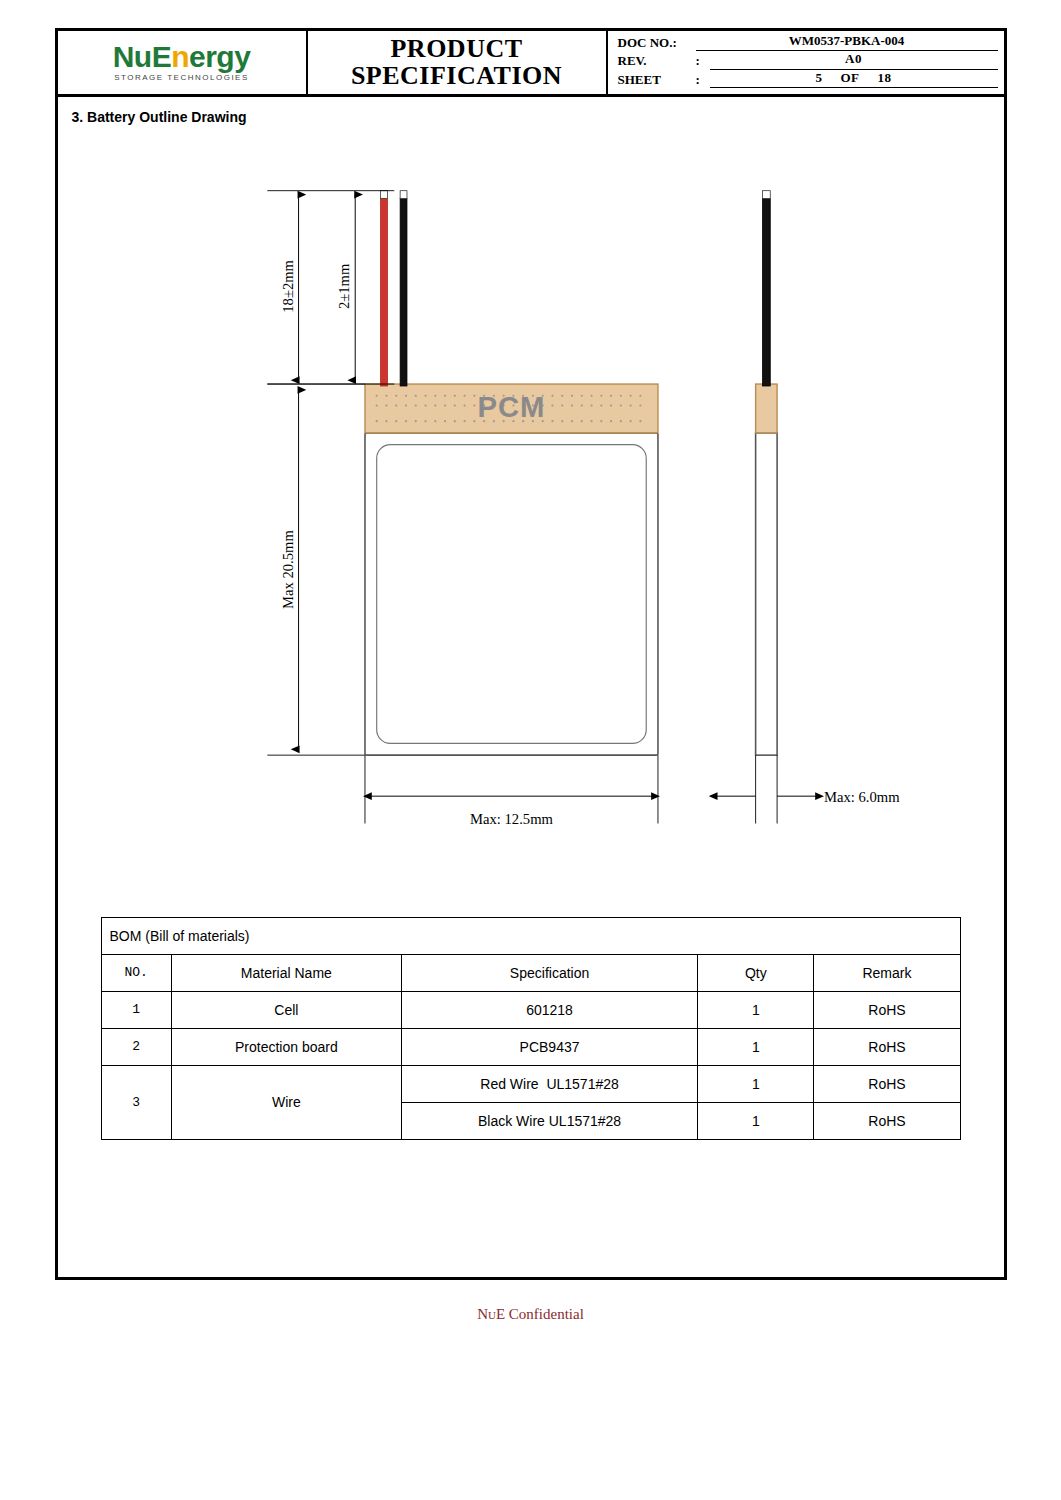NuE nergy
STORAGE TECHNOLOGIES
PRODUCT
SPECIFICATION
DOC NO.: WM0537-PBKA-004
REV. : A0
SHEET : 5 OF 18
3. Battery Outline Drawing
PCM 18±2mm 2±1mm Max 20.5mm Max: 12.5mm Max: 6.0mm
| BOM (Bill of materials) |
| NO. | Material Name | Specification | Qty | Remark |
| 1 | Cell | 601218 | 1 | RoHS |
| 2 | Protection board | PCB9437 | 1 | RoHS |
| 3 | Wire | Red Wire UL1571#28 | 1 | RoHS |
| Black Wire UL1571#28 | 1 | RoHS |
NuE Confidential